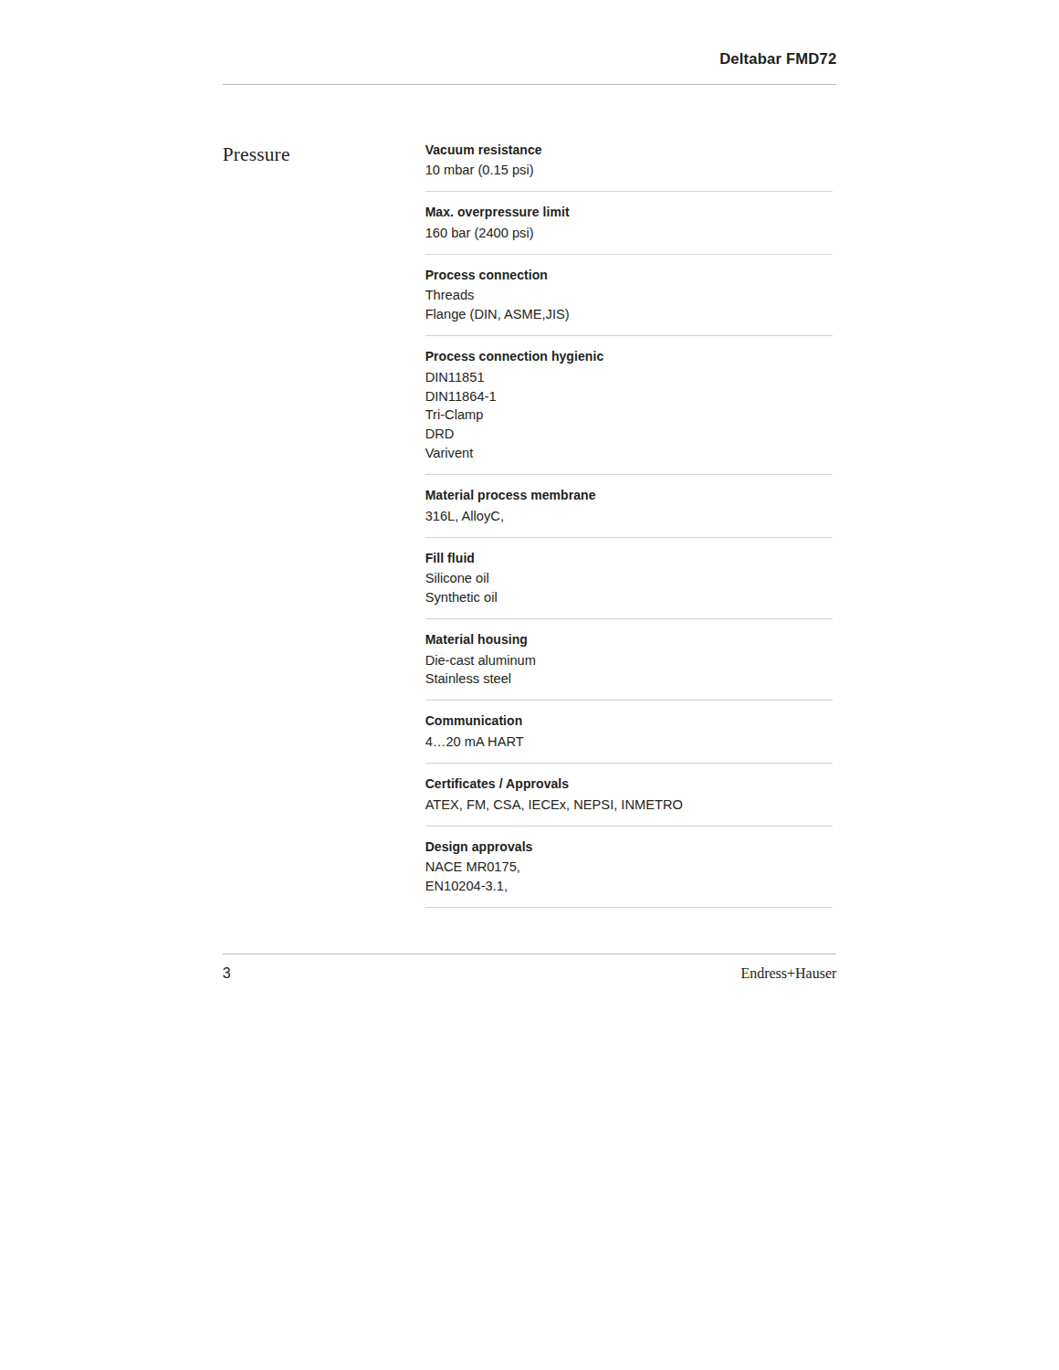Deltabar FMD72
Pressure
Vacuum resistance
10 mbar (0.15 psi)
Max. overpressure limit
160 bar (2400 psi)
Process connection
Threads
Flange (DIN, ASME,JIS)
Process connection hygienic
DIN11851
DIN11864-1
Tri-Clamp
DRD
Varivent
Material process membrane
316L, AlloyC,
Fill fluid
Silicone oil
Synthetic oil
Material housing
Die-cast aluminum
Stainless steel
Communication
4…20 mA HART
Certificates / Approvals
ATEX, FM, CSA, IECEx, NEPSI, INMETRO
Design approvals
NACE MR0175,
EN10204-3.1,
3
Endress+Hauser